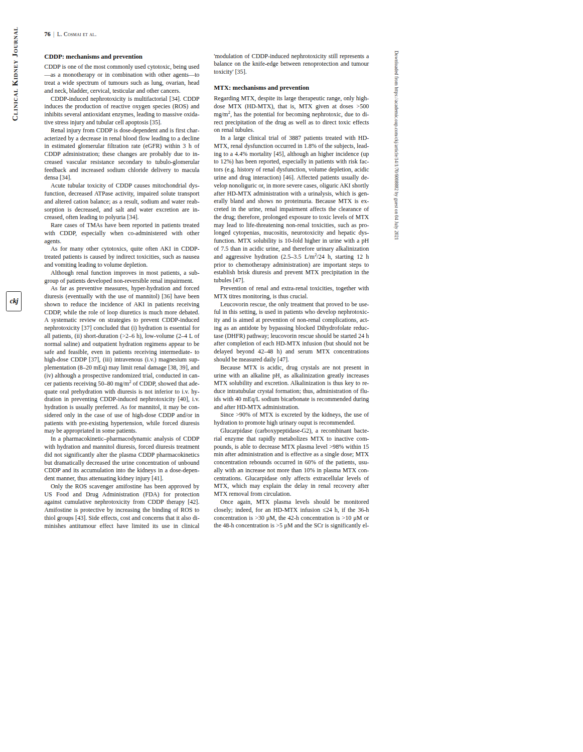Clinical Kidney Journal
ckj
Downloaded from https://academic.oup.com/ckj/article/14/1/70/6008882 by guest on 04 July 2021
76|L. Cosmai et al.
CDDP: mechanisms and prevention
CDDP is one of the most commonly used cytotoxic, being used—as a monotherapy or in combination with other agents—to treat a wide spectrum of tumours such as lung, ovarian, head and neck, bladder, cervical, testicular and other cancers.
CDDP-induced nephrotoxicity is multifactorial [34]. CDDP induces the production of reactive oxygen species (ROS) and inhibits several antioxidant enzymes, leading to massive oxidative stress injury and tubular cell apoptosis [35].
Renal injury from CDDP is dose-dependent and is first characterized by a decrease in renal blood flow leading to a decline in estimated glomerular filtration rate (eGFR) within 3 h of CDDP administration; these changes are probably due to increased vascular resistance secondary to tubulo-glomerular feedback and increased sodium chloride delivery to macula densa [34].
Acute tubular toxicity of CDDP causes mitochondrial dysfunction, decreased ATPase activity, impaired solute transport and altered cation balance; as a result, sodium and water reabsorption is decreased, and salt and water excretion are increased, often leading to polyuria [34].
Rare cases of TMAs have been reported in patients treated with CDDP, especially when co-administered with other agents.
As for many other cytotoxics, quite often AKI in CDDP-treated patients is caused by indirect toxicities, such as nausea and vomiting leading to volume depletion.
Although renal function improves in most patients, a subgroup of patients developed non-reversible renal impairment.
As far as preventive measures, hyper-hydration and forced diuresis (eventually with the use of mannitol) [36] have been shown to reduce the incidence of AKI in patients receiving CDDP, while the role of loop diuretics is much more debated. A systematic review on strategies to prevent CDDP-induced nephrotoxicity [37] concluded that (i) hydration is essential for all patients, (ii) short-duration (>2–6 h), low-volume (2–4 L of normal saline) and outpatient hydration regimens appear to be safe and feasible, even in patients receiving intermediate- to high-dose CDDP [37], (iii) intravenous (i.v.) magnesium supplementation (8–20 mEq) may limit renal damage [38, 39], and (iv) although a prospective randomized trial, conducted in cancer patients receiving 50–80 mg/m2 of CDDP, showed that adequate oral prehydration with diuresis is not inferior to i.v. hydration in preventing CDDP-induced nephrotoxicity [40], i.v. hydration is usually preferred. As for mannitol, it may be considered only in the case of use of high-dose CDDP and/or in patients with pre-existing hypertension, while forced diuresis may be appropriated in some patients.
In a pharmacokinetic–pharmacodynamic analysis of CDDP with hydration and mannitol diuresis, forced diuresis treatment did not significantly alter the plasma CDDP pharmacokinetics but dramatically decreased the urine concentration of unbound CDDP and its accumulation into the kidneys in a dose-dependent manner, thus attenuating kidney injury [41].
Only the ROS scavenger amifostine has been approved by US Food and Drug Administration (FDA) for protection against cumulative nephrotoxicity from CDDP therapy [42]. Amifostine is protective by increasing the binding of ROS to thiol groups [43]. Side effects, cost and concerns that it also diminishes antitumour effect have limited its use in clinical practice.
Finally, a huge number of natural compounds [44] and drugs (e.g. allopurinol and statins) has been proposed to prevent CDDP- and other cytotoxics-related nephrotoxicity, but the level of evidence for all of them appears to be low; despite this, 'modulation of CDDP-induced nephrotoxicity still represents a balance on the knife-edge between renoprotection and tumour toxicity' [35].
MTX: mechanisms and prevention
Regarding MTX, despite its large therapeutic range, only high-dose MTX (HD-MTX), that is, MTX given at doses >500 mg/m2, has the potential for becoming nephrotoxic, due to direct precipitation of the drug as well as to direct toxic effects on renal tubules.
In a large clinical trial of 3887 patients treated with HD-MTX, renal dysfunction occurred in 1.8% of the subjects, leading to a 4.4% mortality [45], although an higher incidence (up to 12%) has been reported, especially in patients with risk factors (e.g. history of renal dysfunction, volume depletion, acidic urine and drug interaction) [46]. Affected patients usually develop nonoliguric or, in more severe cases, oliguric AKI shortly after HD-MTX administration with a urinalysis, which is generally bland and shows no proteinuria. Because MTX is excreted in the urine, renal impairment affects the clearance of the drug; therefore, prolonged exposure to toxic levels of MTX may lead to life-threatening non-renal toxicities, such as prolonged cytopenias, mucositis, neurotoxicity and hepatic dysfunction. MTX solubility is 10-fold higher in urine with a pH of 7.5 than in acidic urine, and therefore urinary alkalinization and aggressive hydration (2.5–3.5 L/m2/24 h, starting 12 h prior to chemotherapy administration) are important steps to establish brisk diuresis and prevent MTX precipitation in the tubules [47].
Prevention of renal and extra-renal toxicities, together with MTX titres monitoring, is thus crucial.
Leucovorin rescue, the only treatment that proved to be useful in this setting, is used in patients who develop nephrotoxicity and is aimed at prevention of non-renal complications, acting as an antidote by bypassing blocked Dihydrofolate reductase (DHFR) pathway; leucovorin rescue should be started 24 h after completion of each HD-MTX infusion (but should not be delayed beyond 42–48 h) and serum MTX concentrations should be measured daily [47].
Because MTX is acidic, drug crystals are not present in urine with an alkaline pH, as alkalinization greatly increases MTX solubility and excretion. Alkalinization is thus key to reduce intratubular crystal formation; thus, administration of fluids with 40 mEq/L sodium bicarbonate is recommended during and after HD-MTX administration.
Since >90% of MTX is excreted by the kidneys, the use of hydration to promote high urinary ouput is recommended.
Glucarpidase (carboxypeptidase-G2), a recombinant bacterial enzyme that rapidly metabolizes MTX to inactive compounds, is able to decrease MTX plasma level >98% within 15 min after administration and is effective as a single dose; MTX concentration rebounds occurred in 60% of the patients, usually with an increase not more than 10% in plasma MTX concentrations. Glucarpidase only affects extracellular levels of MTX, which may explain the delay in renal recovery after MTX removal from circulation.
Once again, MTX plasma levels should be monitored closely; indeed, for an HD-MTX infusion ≤24 h, if the 36-h concentration is >30 μM, the 42-h concentration is >10 μM or the 48-h concentration is >5 μM and the SCr is significantly elevated relative to the baseline, glucarpidase may be indicated. After a 36- to 42-h HD-MTX infusion, glucarpidase may be indicated when the 48-h MTX concentration is >5 μM. As a whole, glucarpidase administration should optimally occur within 48–60 h from the start of HD-MTX, because life-